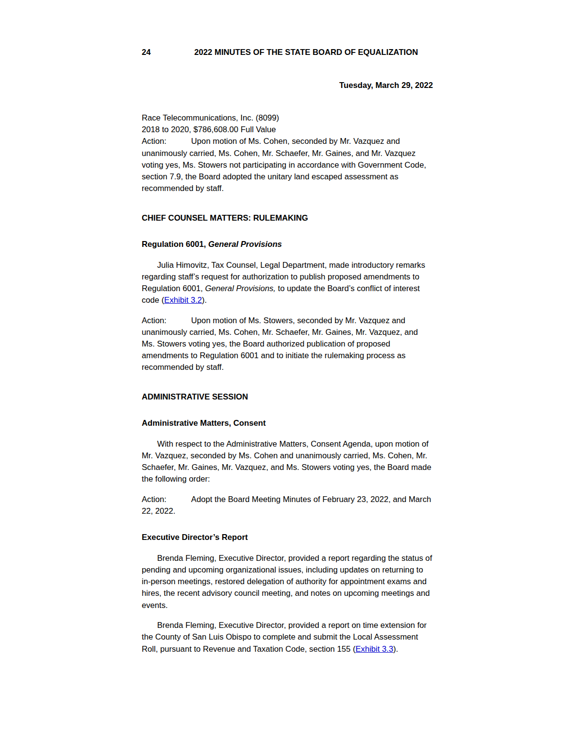24 2022 MINUTES OF THE STATE BOARD OF EQUALIZATION
Tuesday, March 29, 2022
Race Telecommunications, Inc. (8099)
2018 to 2020, $786,608.00 Full Value
Action: Upon motion of Ms. Cohen, seconded by Mr. Vazquez and unanimously carried, Ms. Cohen, Mr. Schaefer, Mr. Gaines, and Mr. Vazquez voting yes, Ms. Stowers not participating in accordance with Government Code, section 7.9, the Board adopted the unitary land escaped assessment as recommended by staff.
CHIEF COUNSEL MATTERS: RULEMAKING
Regulation 6001, General Provisions
Julia Himovitz, Tax Counsel, Legal Department, made introductory remarks regarding staff’s request for authorization to publish proposed amendments to Regulation 6001, General Provisions, to update the Board’s conflict of interest code (Exhibit 3.2).
Action: Upon motion of Ms. Stowers, seconded by Mr. Vazquez and unanimously carried, Ms. Cohen, Mr. Schaefer, Mr. Gaines, Mr. Vazquez, and Ms. Stowers voting yes, the Board authorized publication of proposed amendments to Regulation 6001 and to initiate the rulemaking process as recommended by staff.
ADMINISTRATIVE SESSION
Administrative Matters, Consent
With respect to the Administrative Matters, Consent Agenda, upon motion of Mr. Vazquez, seconded by Ms. Cohen and unanimously carried, Ms. Cohen, Mr. Schaefer, Mr. Gaines, Mr. Vazquez, and Ms. Stowers voting yes, the Board made the following order:
Action: Adopt the Board Meeting Minutes of February 23, 2022, and March 22, 2022.
Executive Director’s Report
Brenda Fleming, Executive Director, provided a report regarding the status of pending and upcoming organizational issues, including updates on returning to in-person meetings, restored delegation of authority for appointment exams and hires, the recent advisory council meeting, and notes on upcoming meetings and events.
Brenda Fleming, Executive Director, provided a report on time extension for the County of San Luis Obispo to complete and submit the Local Assessment Roll, pursuant to Revenue and Taxation Code, section 155 (Exhibit 3.3).